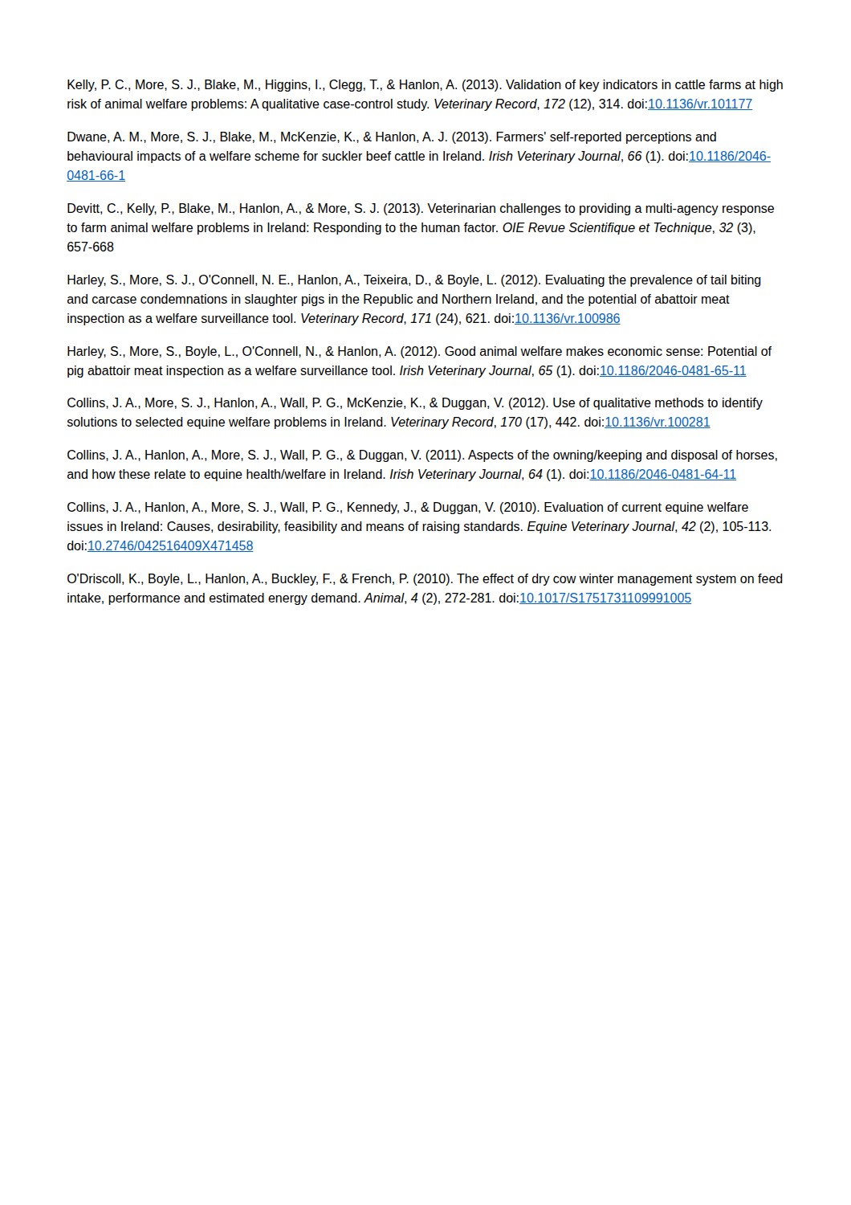Kelly, P. C., More, S. J., Blake, M., Higgins, I., Clegg, T., & Hanlon, A. (2013). Validation of key indicators in cattle farms at high risk of animal welfare problems: A qualitative case-control study. Veterinary Record, 172 (12), 314. doi:10.1136/vr.101177
Dwane, A. M., More, S. J., Blake, M., McKenzie, K., & Hanlon, A. J. (2013). Farmers' self-reported perceptions and behavioural impacts of a welfare scheme for suckler beef cattle in Ireland. Irish Veterinary Journal, 66 (1). doi:10.1186/2046-0481-66-1
Devitt, C., Kelly, P., Blake, M., Hanlon, A., & More, S. J. (2013). Veterinarian challenges to providing a multi-agency response to farm animal welfare problems in Ireland: Responding to the human factor. OIE Revue Scientifique et Technique, 32 (3), 657-668
Harley, S., More, S. J., O'Connell, N. E., Hanlon, A., Teixeira, D., & Boyle, L. (2012). Evaluating the prevalence of tail biting and carcase condemnations in slaughter pigs in the Republic and Northern Ireland, and the potential of abattoir meat inspection as a welfare surveillance tool. Veterinary Record, 171 (24), 621. doi:10.1136/vr.100986
Harley, S., More, S., Boyle, L., O'Connell, N., & Hanlon, A. (2012). Good animal welfare makes economic sense: Potential of pig abattoir meat inspection as a welfare surveillance tool. Irish Veterinary Journal, 65 (1). doi:10.1186/2046-0481-65-11
Collins, J. A., More, S. J., Hanlon, A., Wall, P. G., McKenzie, K., & Duggan, V. (2012). Use of qualitative methods to identify solutions to selected equine welfare problems in Ireland. Veterinary Record, 170 (17), 442. doi:10.1136/vr.100281
Collins, J. A., Hanlon, A., More, S. J., Wall, P. G., & Duggan, V. (2011). Aspects of the owning/keeping and disposal of horses, and how these relate to equine health/welfare in Ireland. Irish Veterinary Journal, 64 (1). doi:10.1186/2046-0481-64-11
Collins, J. A., Hanlon, A., More, S. J., Wall, P. G., Kennedy, J., & Duggan, V. (2010). Evaluation of current equine welfare issues in Ireland: Causes, desirability, feasibility and means of raising standards. Equine Veterinary Journal, 42 (2), 105-113. doi:10.2746/042516409X471458
O'Driscoll, K., Boyle, L., Hanlon, A., Buckley, F., & French, P. (2010). The effect of dry cow winter management system on feed intake, performance and estimated energy demand. Animal, 4 (2), 272-281. doi:10.1017/S1751731109991005